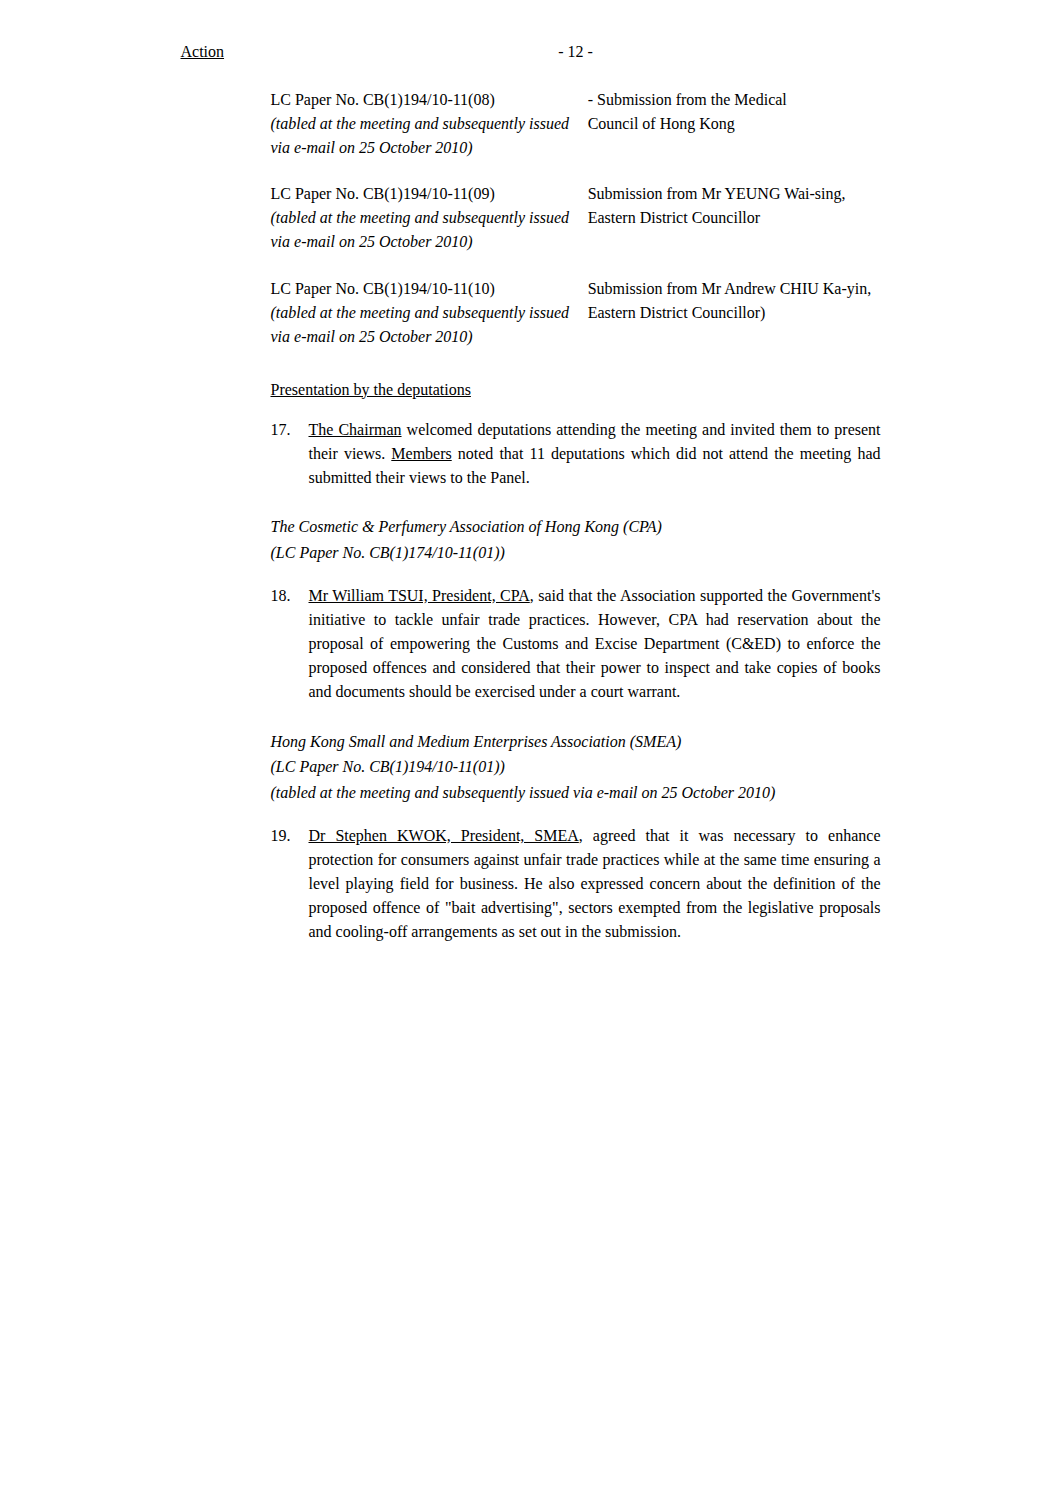Action
- 12 -
LC Paper No. CB(1)194/10-11(08)
(tabled at the meeting and subsequently issued via e-mail on 25 October 2010)
- Submission from the Medical
Council of Hong Kong
LC Paper No. CB(1)194/10-11(09)
(tabled at the meeting and subsequently issued via e-mail on 25 October 2010)
Submission from Mr YEUNG Wai-sing, Eastern District Councillor
LC Paper No. CB(1)194/10-11(10)
(tabled at the meeting and subsequently issued via e-mail on 25 October 2010)
Submission from Mr Andrew CHIU Ka-yin, Eastern District Councillor)
Presentation by the deputations
17.
The Chairman welcomed deputations attending the meeting and invited them to present their views. Members noted that 11 deputations which did not attend the meeting had submitted their views to the Panel.
The Cosmetic & Perfumery Association of Hong Kong (CPA)
(LC Paper No. CB(1)174/10-11(01))
18.
Mr William TSUI, President, CPA, said that the Association supported the Government's initiative to tackle unfair trade practices. However, CPA had reservation about the proposal of empowering the Customs and Excise Department (C&ED) to enforce the proposed offences and considered that their power to inspect and take copies of books and documents should be exercised under a court warrant.
Hong Kong Small and Medium Enterprises Association (SMEA)
(LC Paper No. CB(1)194/10-11(01))
(tabled at the meeting and subsequently issued via e-mail on 25 October 2010)
19.
Dr Stephen KWOK, President, SMEA, agreed that it was necessary to enhance protection for consumers against unfair trade practices while at the same time ensuring a level playing field for business. He also expressed concern about the definition of the proposed offence of "bait advertising", sectors exempted from the legislative proposals and cooling-off arrangements as set out in the submission.